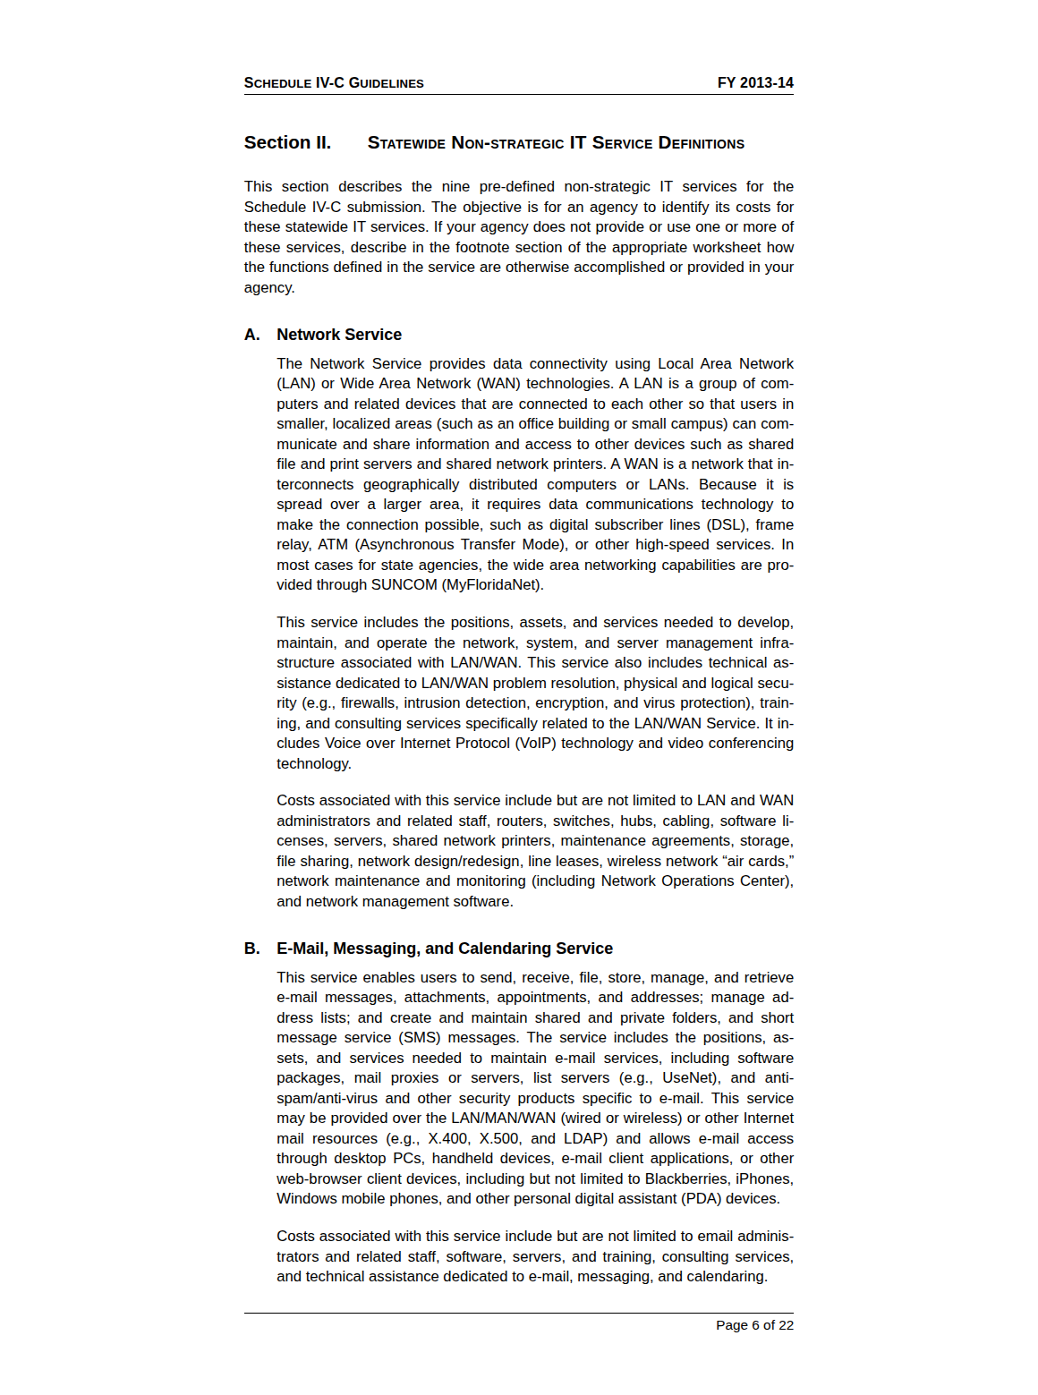SCHEDULE IV-C GUIDELINES
FY 2013-14
Section II. Statewide Non-strategic IT Service Definitions
This section describes the nine pre-defined non-strategic IT services for the Schedule IV-C submission. The objective is for an agency to identify its costs for these statewide IT services. If your agency does not provide or use one or more of these services, describe in the footnote section of the appropriate worksheet how the functions defined in the service are otherwise accomplished or provided in your agency.
A. Network Service
The Network Service provides data connectivity using Local Area Network (LAN) or Wide Area Network (WAN) technologies. A LAN is a group of computers and related devices that are connected to each other so that users in smaller, localized areas (such as an office building or small campus) can communicate and share information and access to other devices such as shared file and print servers and shared network printers. A WAN is a network that interconnects geographically distributed computers or LANs. Because it is spread over a larger area, it requires data communications technology to make the connection possible, such as digital subscriber lines (DSL), frame relay, ATM (Asynchronous Transfer Mode), or other high-speed services. In most cases for state agencies, the wide area networking capabilities are provided through SUNCOM (MyFloridaNet).
This service includes the positions, assets, and services needed to develop, maintain, and operate the network, system, and server management infrastructure associated with LAN/WAN. This service also includes technical assistance dedicated to LAN/WAN problem resolution, physical and logical security (e.g., firewalls, intrusion detection, encryption, and virus protection), training, and consulting services specifically related to the LAN/WAN Service. It includes Voice over Internet Protocol (VoIP) technology and video conferencing technology.
Costs associated with this service include but are not limited to LAN and WAN administrators and related staff, routers, switches, hubs, cabling, software licenses, servers, shared network printers, maintenance agreements, storage, file sharing, network design/redesign, line leases, wireless network “air cards,” network maintenance and monitoring (including Network Operations Center), and network management software.
B. E-Mail, Messaging, and Calendaring Service
This service enables users to send, receive, file, store, manage, and retrieve e-mail messages, attachments, appointments, and addresses; manage address lists; and create and maintain shared and private folders, and short message service (SMS) messages. The service includes the positions, assets, and services needed to maintain e-mail services, including software packages, mail proxies or servers, list servers (e.g., UseNet), and anti-spam/anti-virus and other security products specific to e-mail. This service may be provided over the LAN/MAN/WAN (wired or wireless) or other Internet mail resources (e.g., X.400, X.500, and LDAP) and allows e-mail access through desktop PCs, handheld devices, e-mail client applications, or other web-browser client devices, including but not limited to Blackberries, iPhones, Windows mobile phones, and other personal digital assistant (PDA) devices.
Costs associated with this service include but are not limited to email administrators and related staff, software, servers, and training, consulting services, and technical assistance dedicated to e-mail, messaging, and calendaring.
Page 6 of 22